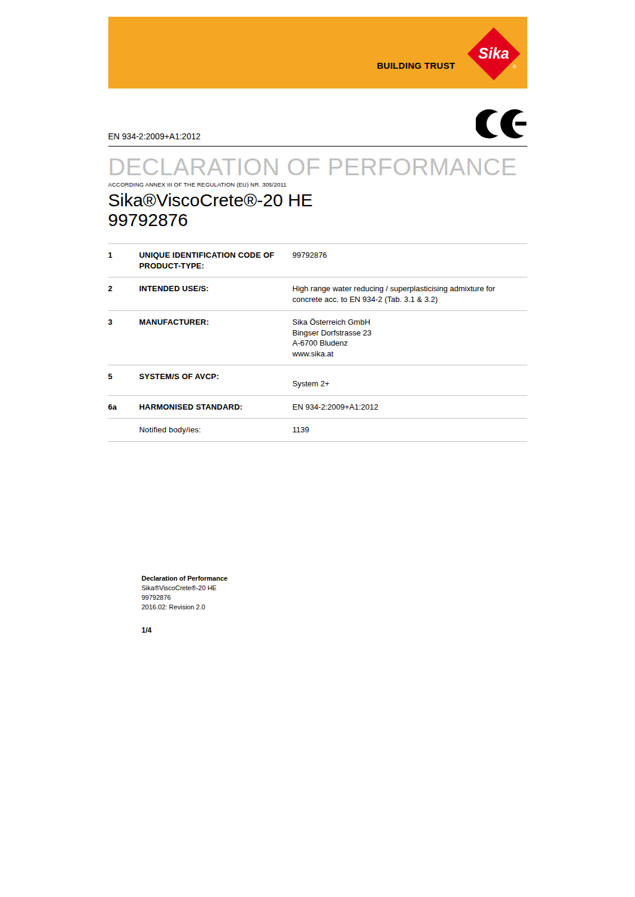BUILDING TRUST
Sika ®
EN 934-2:2009+A1:2012
DECLARATION OF PERFORMANCE
According Annex III of the Regulation (EU) Nr. 305/2011
Sika®ViscoCrete®-20 HE99792876
| 1 | Unique identification code of product-type: | 99792876 |
| 2 | Intended use/s: | High range water reducing / superplasticising admixture for concrete acc. to EN 934-2 (Tab. 3.1 & 3.2) |
| 3 | Manufacturer: | Sika Österreich GmbH Bingser Dorfstrasse 23 A-6700 Bludenz www.sika.at |
| 5 | System/s of AVCP: | System 2+ |
| 6a | Harmonised standard: | EN 934-2:2009+A1:2012 |
| | Notified body/ies: | 1139 |
Declaration of Performance
Sika®ViscoCrete®-20 HE
99792876
2016.02: Revision 2.0
1/4